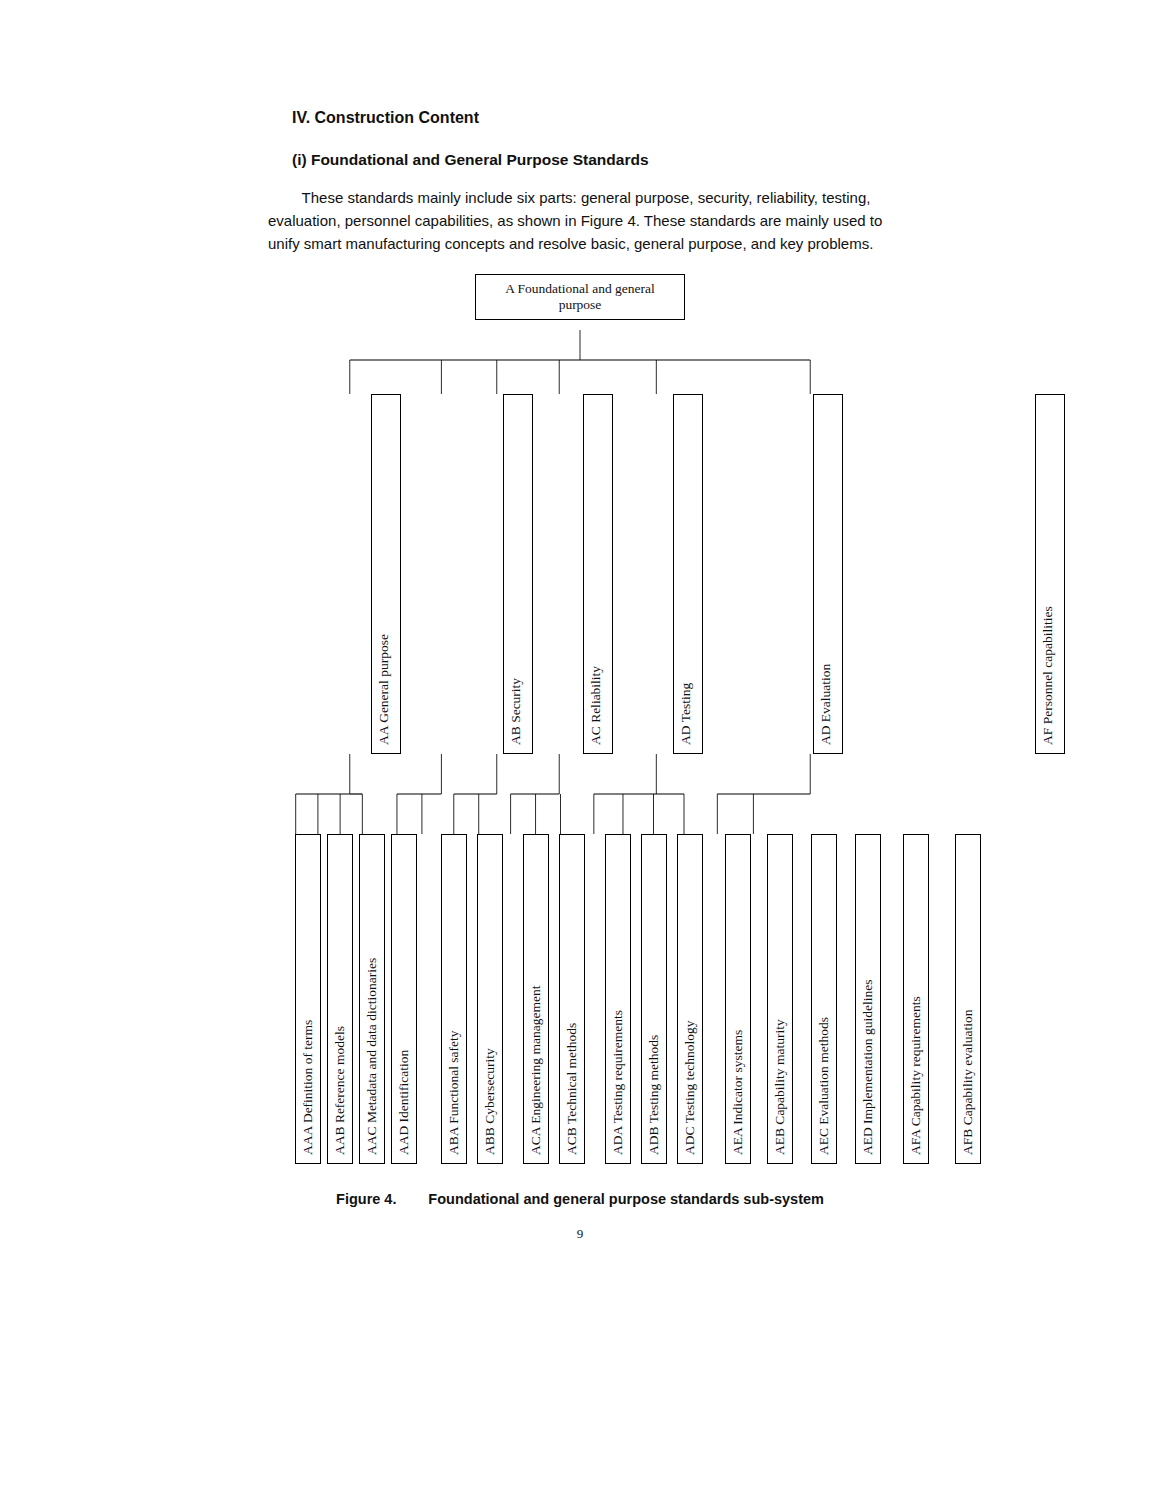IV. Construction Content
(i) Foundational and General Purpose Standards
These standards mainly include six parts: general purpose, security, reliability, testing, evaluation, personnel capabilities, as shown in Figure 4. These standards are mainly used to unify smart manufacturing concepts and resolve basic, general purpose, and key problems.
A Foundational and general purpose
AA General purpose
AB Security
AC Reliability
AD Testing
AD Evaluation
AF Personnel capabilities
AAA Definition of terms
AAB Reference models
AAC Metadata and data dictionaries
AAD Identification
ABA Functional safety
ABB Cybersecurity
ACA Engineering management
ACB Technical methods
ADA Testing requirements
ADB Testing methods
ADC Testing technology
AEA Indicator systems
AEB Capability maturity
AEC Evaluation methods
AED Implementation guidelines
AFA Capability requirements
AFB Capability evaluation
Figure 4. Foundational and general purpose standards sub-system
9